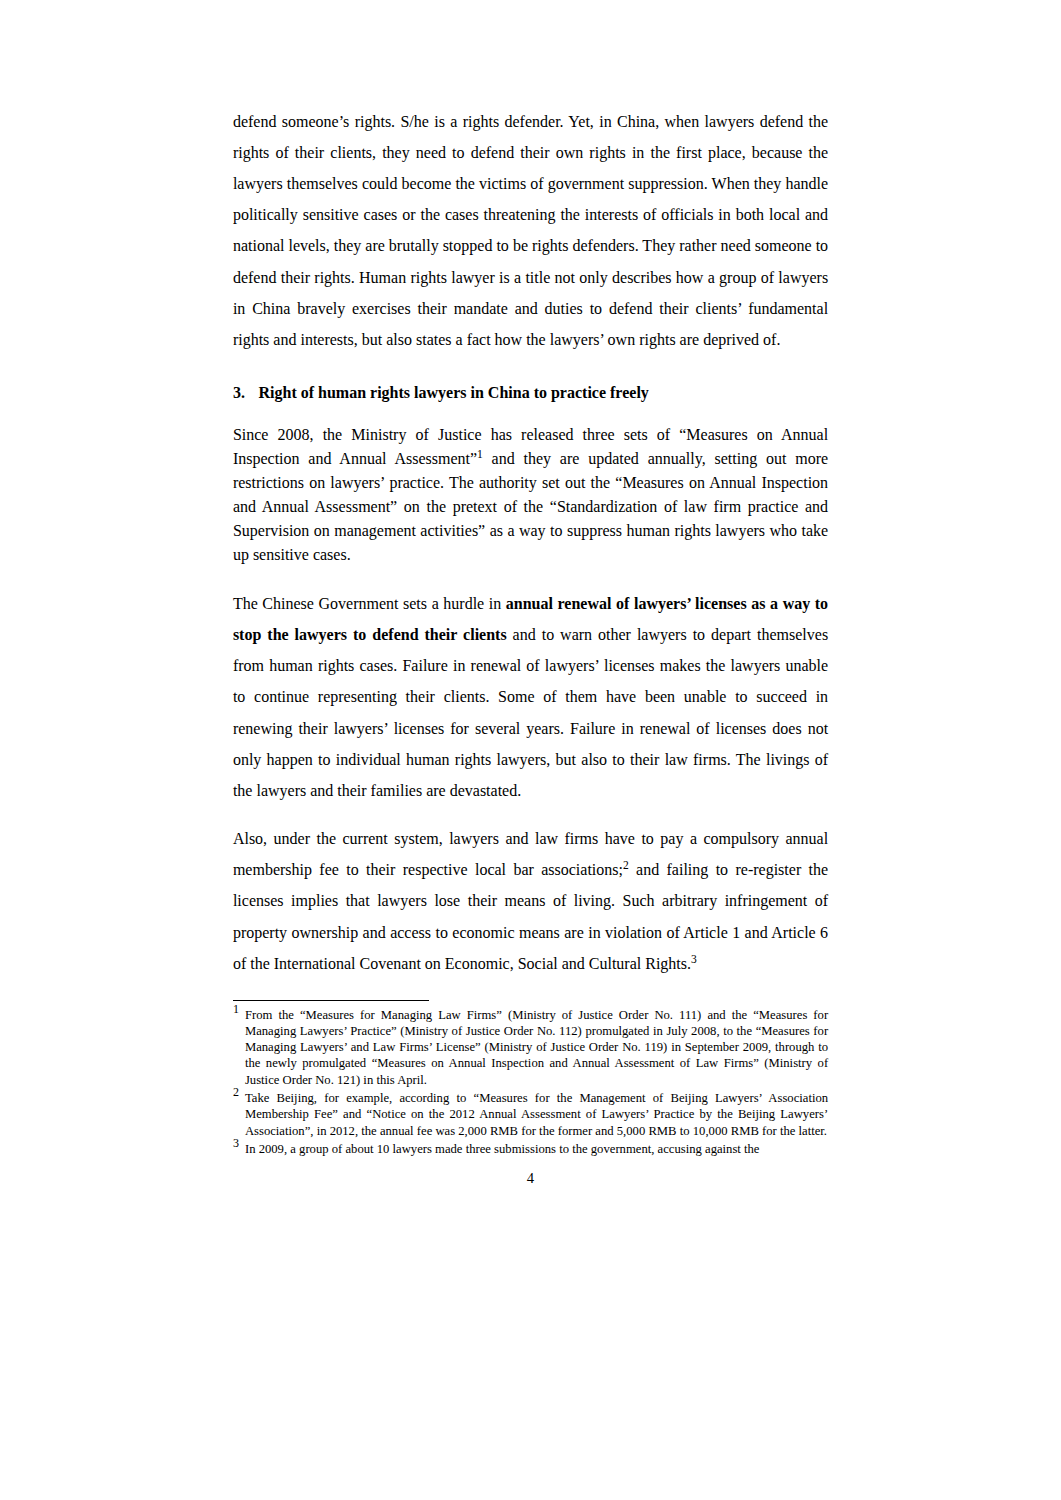defend someone’s rights. S/he is a rights defender. Yet, in China, when lawyers defend the rights of their clients, they need to defend their own rights in the first place, because the lawyers themselves could become the victims of government suppression. When they handle politically sensitive cases or the cases threatening the interests of officials in both local and national levels, they are brutally stopped to be rights defenders. They rather need someone to defend their rights. Human rights lawyer is a title not only describes how a group of lawyers in China bravely exercises their mandate and duties to defend their clients’ fundamental rights and interests, but also states a fact how the lawyers’ own rights are deprived of.
3. Right of human rights lawyers in China to practice freely
Since 2008, the Ministry of Justice has released three sets of “Measures on Annual Inspection and Annual Assessment”1 and they are updated annually, setting out more restrictions on lawyers’ practice. The authority set out the “Measures on Annual Inspection and Annual Assessment” on the pretext of the “Standardization of law firm practice and Supervision on management activities” as a way to suppress human rights lawyers who take up sensitive cases.
The Chinese Government sets a hurdle in annual renewal of lawyers’ licenses as a way to stop the lawyers to defend their clients and to warn other lawyers to depart themselves from human rights cases. Failure in renewal of lawyers’ licenses makes the lawyers unable to continue representing their clients. Some of them have been unable to succeed in renewing their lawyers’ licenses for several years. Failure in renewal of licenses does not only happen to individual human rights lawyers, but also to their law firms. The livings of the lawyers and their families are devastated.
Also, under the current system, lawyers and law firms have to pay a compulsory annual membership fee to their respective local bar associations;2 and failing to re-register the licenses implies that lawyers lose their means of living. Such arbitrary infringement of property ownership and access to economic means are in violation of Article 1 and Article 6 of the International Covenant on Economic, Social and Cultural Rights.3
1 From the “Measures for Managing Law Firms” (Ministry of Justice Order No. 111) and the “Measures for Managing Lawyers’ Practice” (Ministry of Justice Order No. 112) promulgated in July 2008, to the “Measures for Managing Lawyers’ and Law Firms’ License” (Ministry of Justice Order No. 119) in September 2009, through to the newly promulgated “Measures on Annual Inspection and Annual Assessment of Law Firms” (Ministry of Justice Order No. 121) in this April.
2 Take Beijing, for example, according to “Measures for the Management of Beijing Lawyers’ Association Membership Fee” and “Notice on the 2012 Annual Assessment of Lawyers’ Practice by the Beijing Lawyers’ Association”, in 2012, the annual fee was 2,000 RMB for the former and 5,000 RMB to 10,000 RMB for the latter.
3 In 2009, a group of about 10 lawyers made three submissions to the government, accusing against the
4